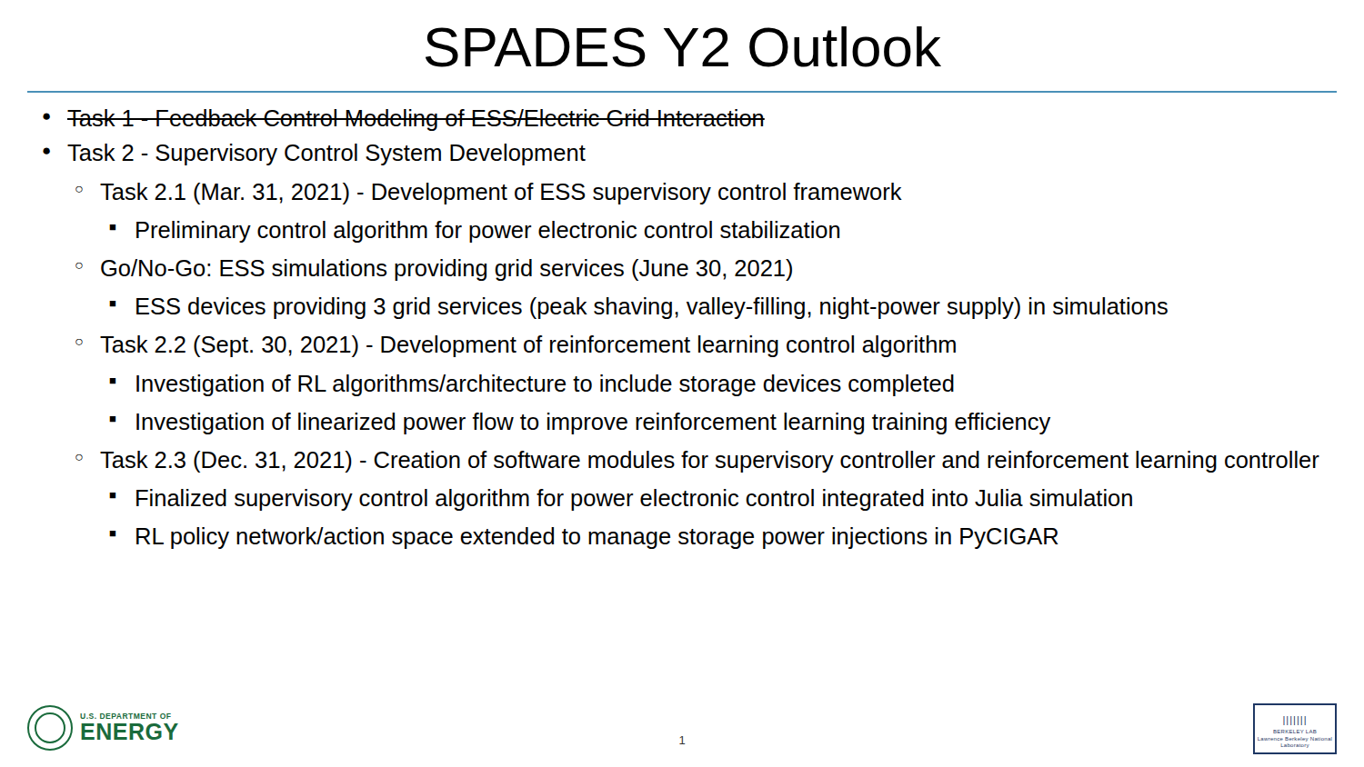SPADES Y2 Outlook
Task 1 - Feedback Control Modeling of ESS/Electric Grid Interaction
Task 2 - Supervisory Control System Development
Task 2.1 (Mar. 31, 2021) - Development of ESS supervisory control framework
Preliminary control algorithm for power electronic control stabilization
Go/No-Go: ESS simulations providing grid services (June 30, 2021)
ESS devices providing 3 grid services (peak shaving, valley-filling, night-power supply) in simulations
Task 2.2 (Sept. 30, 2021) - Development of reinforcement learning control algorithm
Investigation of RL algorithms/architecture to include storage devices completed
Investigation of linearized power flow to improve reinforcement learning training efficiency
Task 2.3 (Dec. 31, 2021) - Creation of software modules for supervisory controller and reinforcement learning controller
Finalized supervisory control algorithm for power electronic control integrated into Julia simulation
RL policy network/action space extended to manage storage power injections in PyCIGAR
U.S. DEPARTMENT OF ENERGY
1
|||||||
BERKELEY LAB
Lawrence Berkeley National Laboratory